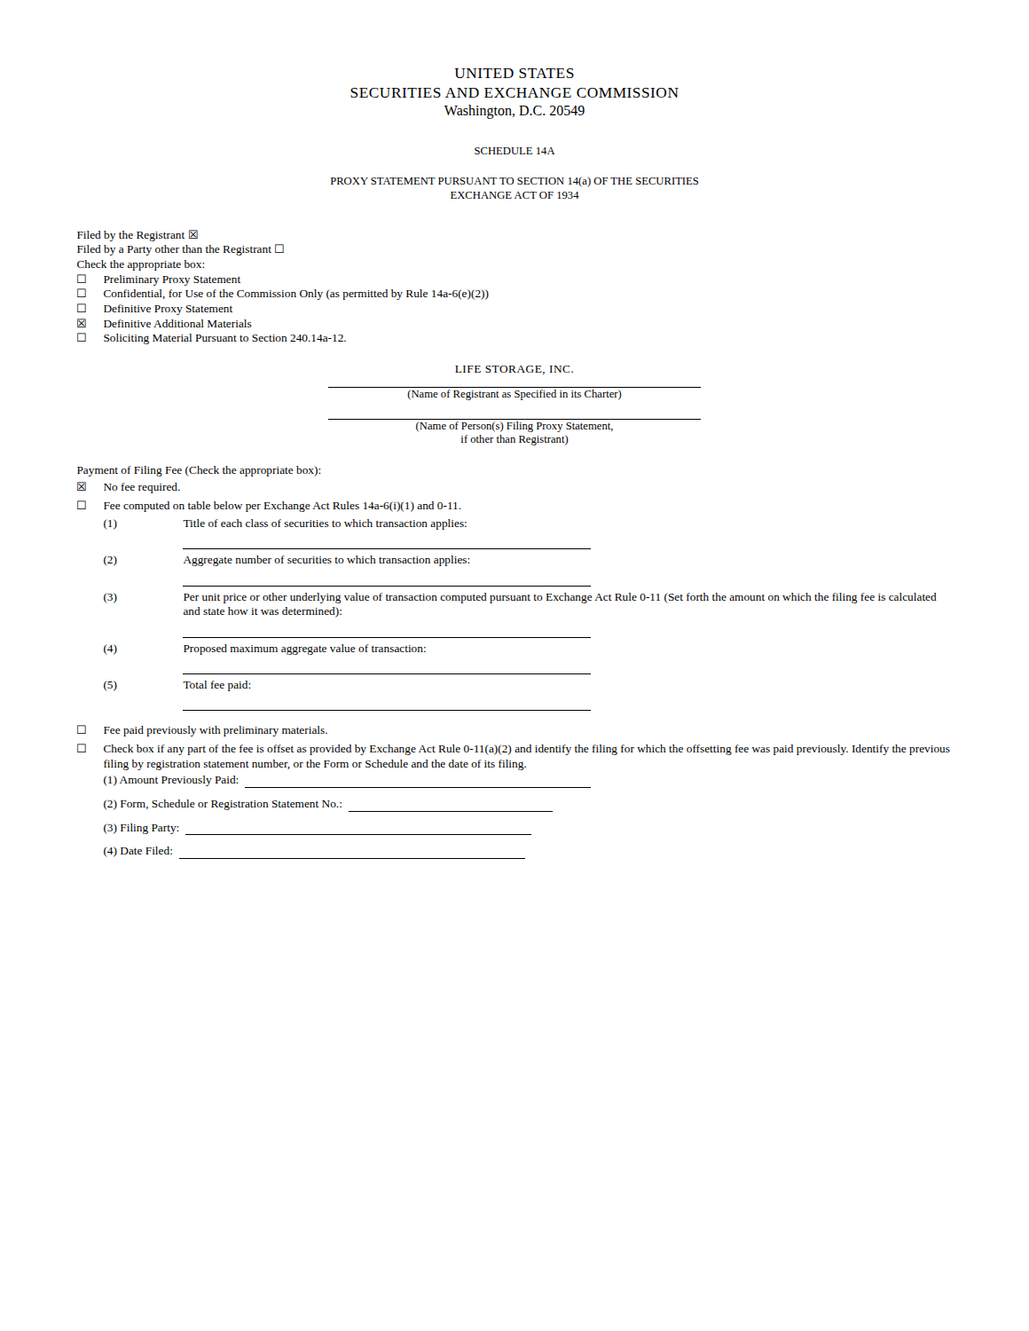UNITED STATES
SECURITIES AND EXCHANGE COMMISSION
Washington, D.C. 20549
SCHEDULE 14A
PROXY STATEMENT PURSUANT TO SECTION 14(a) OF THE SECURITIES
EXCHANGE ACT OF 1934
Filed by the Registrant ☒
Filed by a Party other than the Registrant ☐
Check the appropriate box:
☐Preliminary Proxy Statement
☐Confidential, for Use of the Commission Only (as permitted by Rule 14a-6(e)(2))
☐Definitive Proxy Statement
☒Definitive Additional Materials
☐Soliciting Material Pursuant to Section 240.14a-12.
LIFE STORAGE, INC.
(Name of Registrant as Specified in its Charter)
(Name of Person(s) Filing Proxy Statement,
if other than Registrant)
Payment of Filing Fee (Check the appropriate box):
| ☒ | No fee required. |
| ☐ | Fee computed on table below per Exchange Act Rules 14a-6(i)(1) and 0-11. |
| | (1) | Title of each class of securities to which transaction applies: |
| | (2) | Aggregate number of securities to which transaction applies: |
| | (3) | Per unit price or other underlying value of transaction computed pursuant to Exchange Act Rule 0-11 (Set forth the amount on which the filing fee is calculated and state how it was determined): |
| | (4) | Proposed maximum aggregate value of transaction: |
| | (5) | Total fee paid: |
| ☐ | Fee paid previously with preliminary materials. |
| ☐ | Check box if any part of the fee is offset as provided by Exchange Act Rule 0-11(a)(2) and identify the filing for which the offsetting fee was paid previously. Identify the previous filing by registration statement number, or the Form or Schedule and the date of its filing. |
(1) Amount Previously Paid:
(2) Form, Schedule or Registration Statement No.:
(3) Filing Party:
(4) Date Filed: